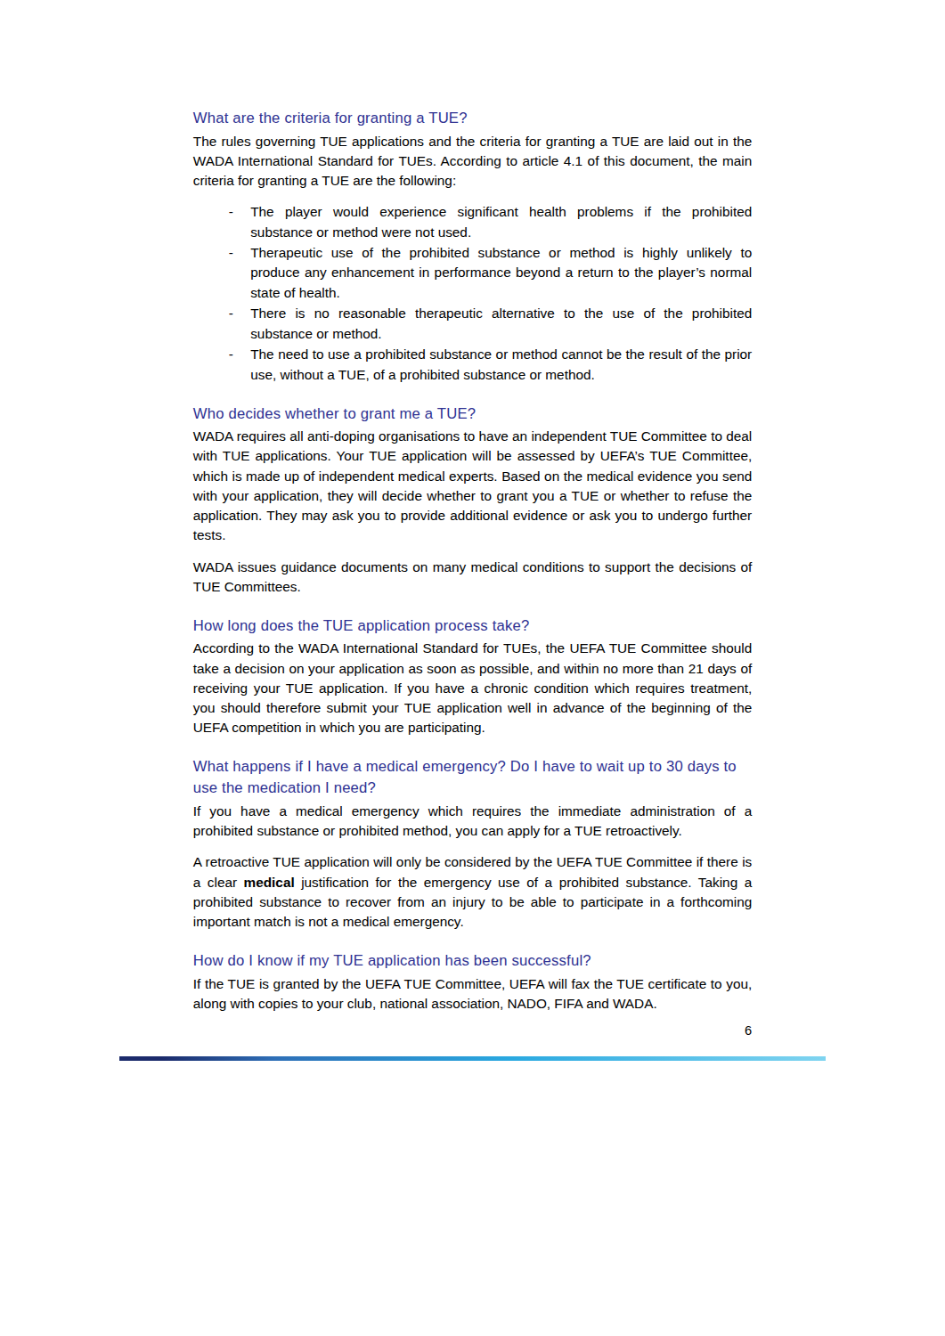What are the criteria for granting a TUE?
The rules governing TUE applications and the criteria for granting a TUE are laid out in the WADA International Standard for TUEs. According to article 4.1 of this document, the main criteria for granting a TUE are the following:
The player would experience significant health problems if the prohibited substance or method were not used.
Therapeutic use of the prohibited substance or method is highly unlikely to produce any enhancement in performance beyond a return to the player’s normal state of health.
There is no reasonable therapeutic alternative to the use of the prohibited substance or method.
The need to use a prohibited substance or method cannot be the result of the prior use, without a TUE, of a prohibited substance or method.
Who decides whether to grant me a TUE?
WADA requires all anti-doping organisations to have an independent TUE Committee to deal with TUE applications. Your TUE application will be assessed by UEFA’s TUE Committee, which is made up of independent medical experts. Based on the medical evidence you send with your application, they will decide whether to grant you a TUE or whether to refuse the application. They may ask you to provide additional evidence or ask you to undergo further tests.
WADA issues guidance documents on many medical conditions to support the decisions of TUE Committees.
How long does the TUE application process take?
According to the WADA International Standard for TUEs, the UEFA TUE Committee should take a decision on your application as soon as possible, and within no more than 21 days of receiving your TUE application. If you have a chronic condition which requires treatment, you should therefore submit your TUE application well in advance of the beginning of the UEFA competition in which you are participating.
What happens if I have a medical emergency? Do I have to wait up to 30 days to use the medication I need?
If you have a medical emergency which requires the immediate administration of a prohibited substance or prohibited method, you can apply for a TUE retroactively.
A retroactive TUE application will only be considered by the UEFA TUE Committee if there is a clear medical justification for the emergency use of a prohibited substance. Taking a prohibited substance to recover from an injury to be able to participate in a forthcoming important match is not a medical emergency.
How do I know if my TUE application has been successful?
If the TUE is granted by the UEFA TUE Committee, UEFA will fax the TUE certificate to you, along with copies to your club, national association, NADO, FIFA and WADA.
6